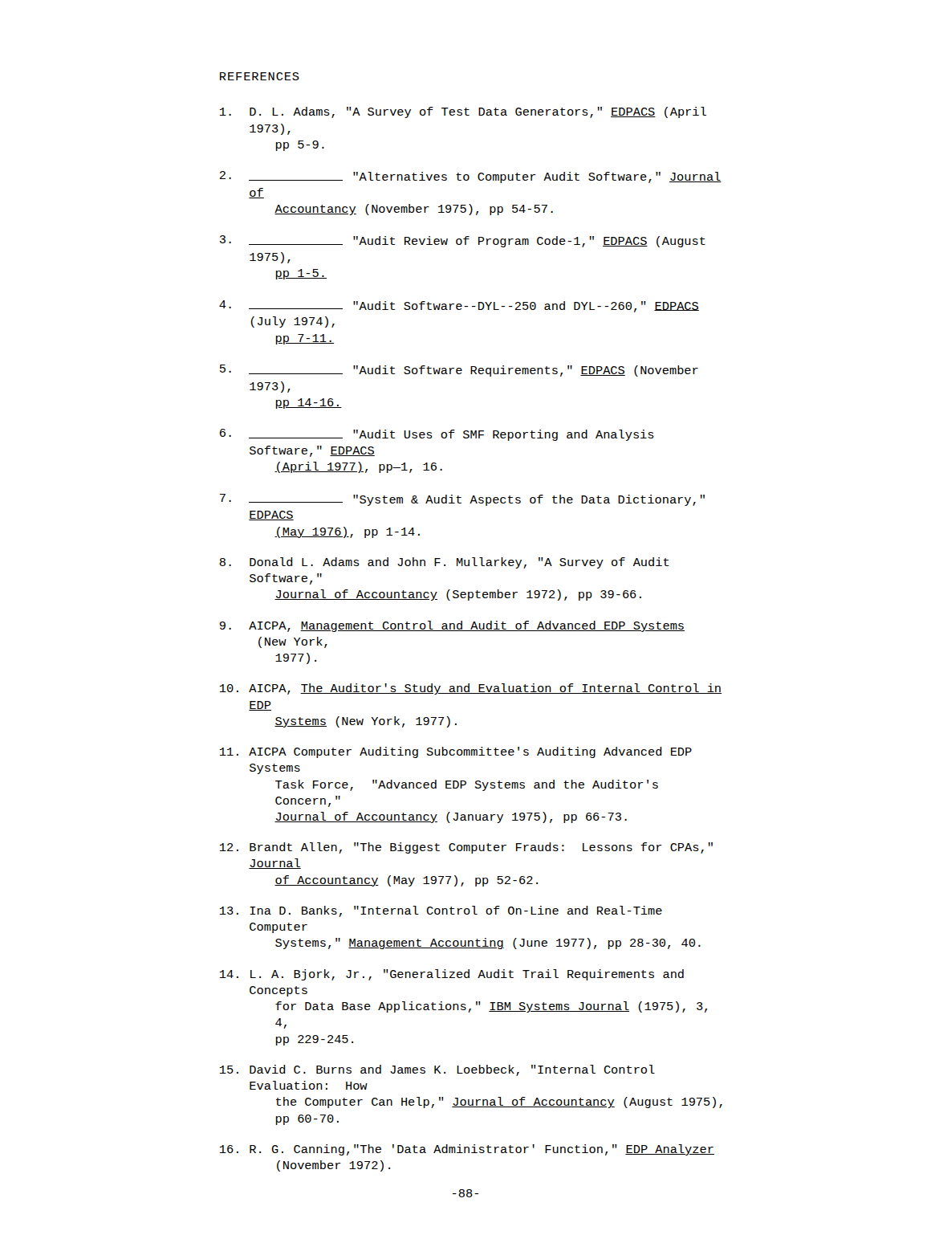REFERENCES
1. D. L. Adams, "A Survey of Test Data Generators," EDPACS (April 1973), pp 5-9.
2. "Alternatives to Computer Audit Software," Journal of Accountancy (November 1975), pp 54-57.
3. "Audit Review of Program Code-1," EDPACS (August 1975), pp 1-5.
4. "Audit Software--DYL--250 and DYL--260," EDPACS (July 1974), pp 7-11.
5. "Audit Software Requirements," EDPACS (November 1973), pp 14-16.
6. "Audit Uses of SMF Reporting and Analysis Software," EDPACS (April 1977), pp―1, 16.
7. "System & Audit Aspects of the Data Dictionary," EDPACS (May 1976), pp 1-14.
8. Donald L. Adams and John F. Mullarkey, "A Survey of Audit Software," Journal of Accountancy (September 1972), pp 39-66.
9. AICPA, Management Control and Audit of Advanced EDP Systems (New York, 1977).
10. AICPA, The Auditor's Study and Evaluation of Internal Control in EDP Systems (New York, 1977).
11. AICPA Computer Auditing Subcommittee's Auditing Advanced EDP Systems Task Force, "Advanced EDP Systems and the Auditor's Concern," Journal of Accountancy (January 1975), pp 66-73.
12. Brandt Allen, "The Biggest Computer Frauds: Lessons for CPAs," Journal of Accountancy (May 1977), pp 52-62.
13. Ina D. Banks, "Internal Control of On-Line and Real-Time Computer Systems," Management Accounting (June 1977), pp 28-30, 40.
14. L. A. Bjork, Jr., "Generalized Audit Trail Requirements and Concepts for Data Base Applications," IBM Systems Journal (1975), 3, 4, pp 229-245.
15. David C. Burns and James K. Loebbeck, "Internal Control Evaluation: How the Computer Can Help," Journal of Accountancy (August 1975), pp 60-70.
16. R. G. Canning,"The 'Data Administrator' Function," EDP Analyzer (November 1972).
-88-